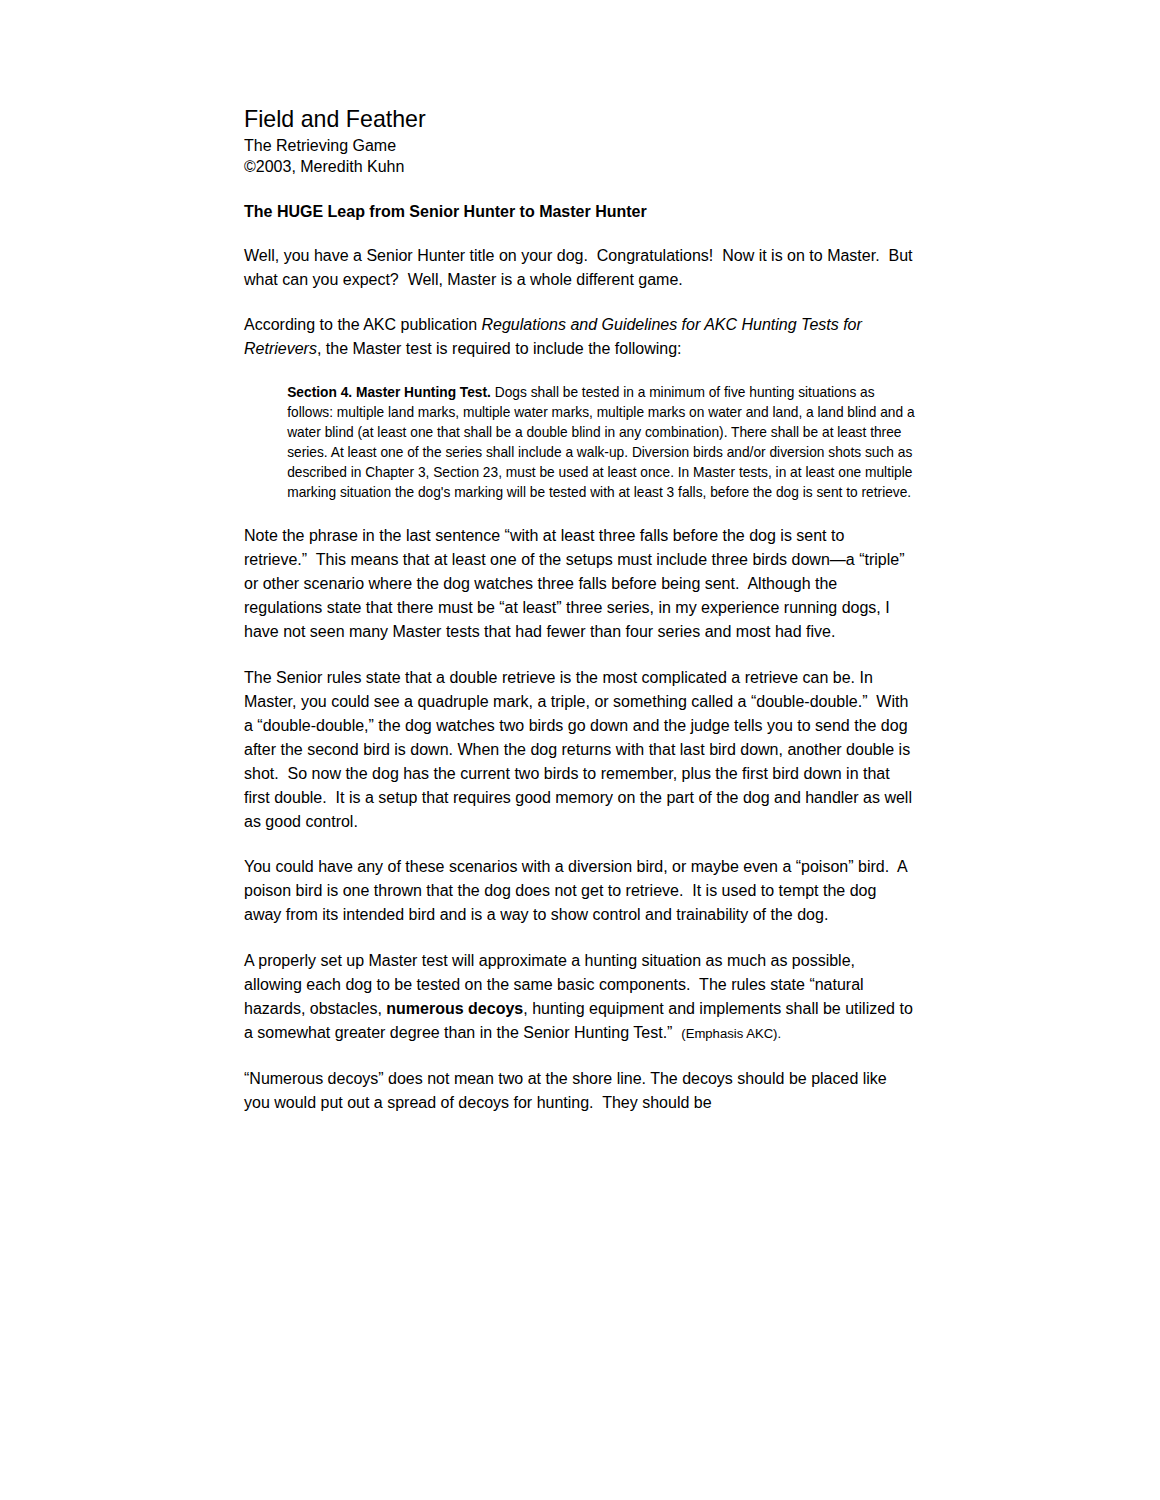Field and Feather
The Retrieving Game
©2003, Meredith Kuhn
The HUGE Leap from Senior Hunter to Master Hunter
Well, you have a Senior Hunter title on your dog. Congratulations! Now it is on to Master. But what can you expect? Well, Master is a whole different game.
According to the AKC publication Regulations and Guidelines for AKC Hunting Tests for Retrievers, the Master test is required to include the following:
Section 4. Master Hunting Test. Dogs shall be tested in a minimum of five hunting situations as follows: multiple land marks, multiple water marks, multiple marks on water and land, a land blind and a water blind (at least one that shall be a double blind in any combination). There shall be at least three series. At least one of the series shall include a walk-up. Diversion birds and/or diversion shots such as described in Chapter 3, Section 23, must be used at least once. In Master tests, in at least one multiple marking situation the dog's marking will be tested with at least 3 falls, before the dog is sent to retrieve.
Note the phrase in the last sentence “with at least three falls before the dog is sent to retrieve.” This means that at least one of the setups must include three birds down—a “triple” or other scenario where the dog watches three falls before being sent. Although the regulations state that there must be “at least” three series, in my experience running dogs, I have not seen many Master tests that had fewer than four series and most had five.
The Senior rules state that a double retrieve is the most complicated a retrieve can be. In Master, you could see a quadruple mark, a triple, or something called a “double-double.” With a “double-double,” the dog watches two birds go down and the judge tells you to send the dog after the second bird is down. When the dog returns with that last bird down, another double is shot. So now the dog has the current two birds to remember, plus the first bird down in that first double. It is a setup that requires good memory on the part of the dog and handler as well as good control.
You could have any of these scenarios with a diversion bird, or maybe even a “poison” bird. A poison bird is one thrown that the dog does not get to retrieve. It is used to tempt the dog away from its intended bird and is a way to show control and trainability of the dog.
A properly set up Master test will approximate a hunting situation as much as possible, allowing each dog to be tested on the same basic components. The rules state “natural hazards, obstacles, numerous decoys, hunting equipment and implements shall be utilized to a somewhat greater degree than in the Senior Hunting Test.” (Emphasis AKC).
“Numerous decoys” does not mean two at the shore line. The decoys should be placed like you would put out a spread of decoys for hunting. They should be